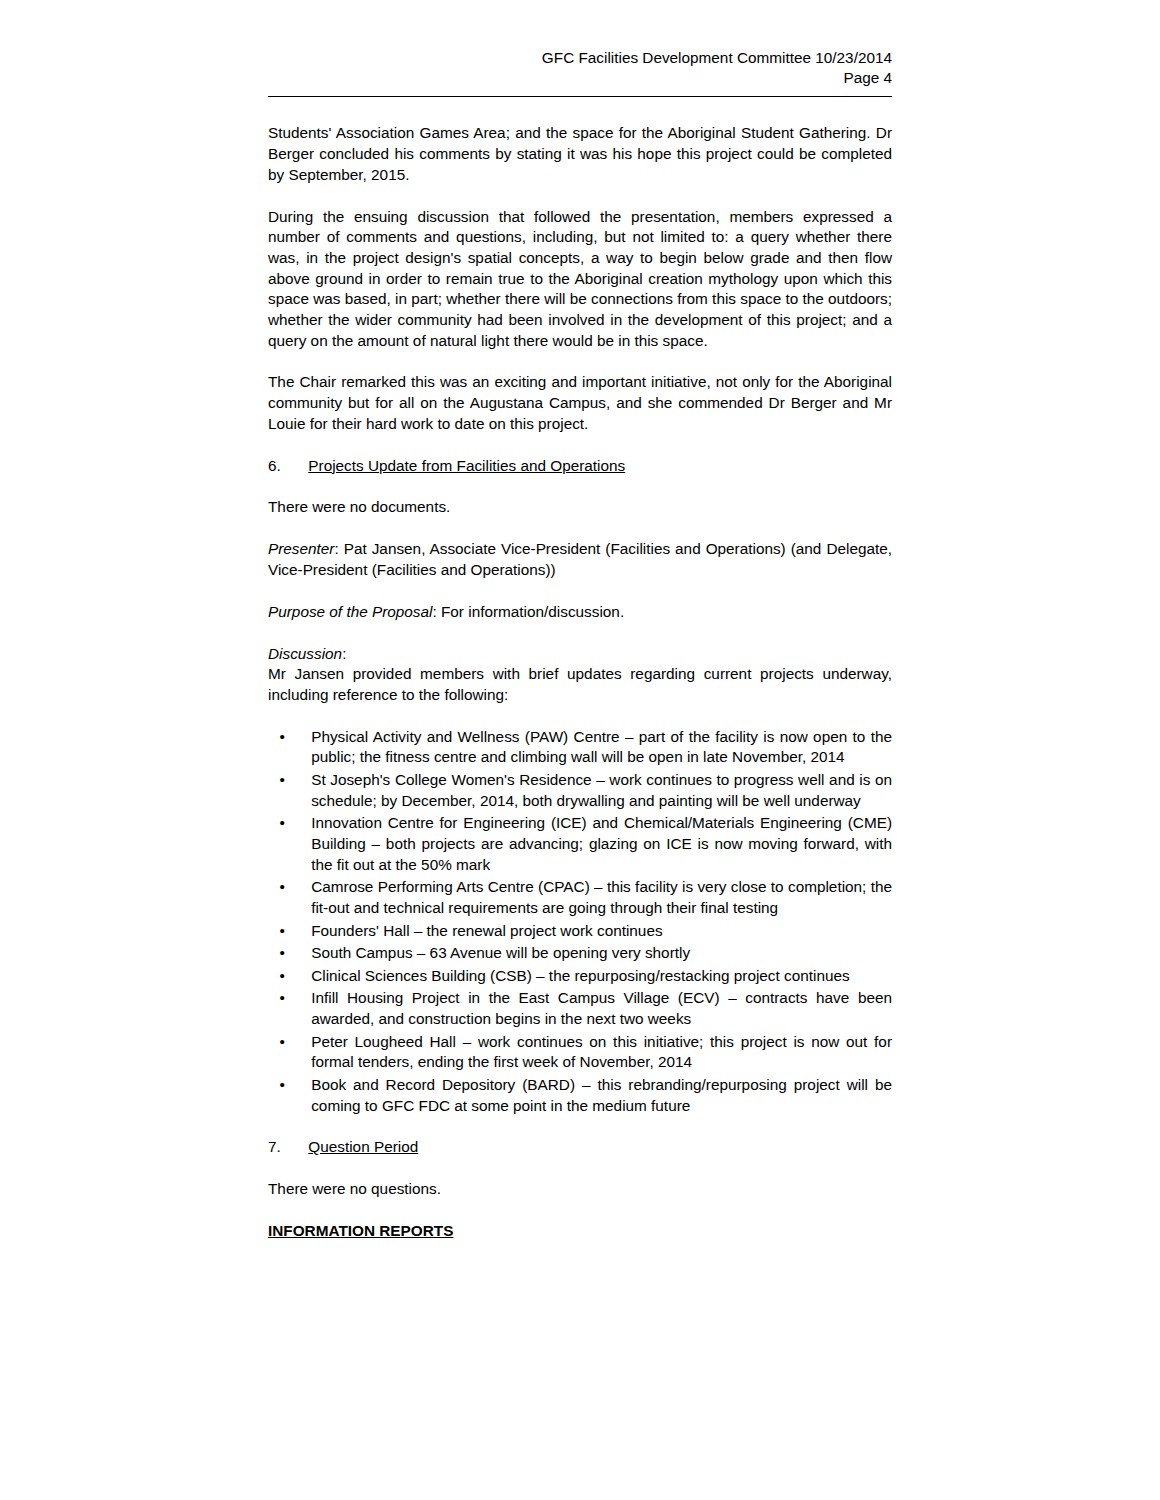GFC Facilities Development Committee 10/23/2014
Page 4
Students' Association Games Area; and the space for the Aboriginal Student Gathering. Dr Berger concluded his comments by stating it was his hope this project could be completed by September, 2015.
During the ensuing discussion that followed the presentation, members expressed a number of comments and questions, including, but not limited to: a query whether there was, in the project design's spatial concepts, a way to begin below grade and then flow above ground in order to remain true to the Aboriginal creation mythology upon which this space was based, in part; whether there will be connections from this space to the outdoors; whether the wider community had been involved in the development of this project; and a query on the amount of natural light there would be in this space.
The Chair remarked this was an exciting and important initiative, not only for the Aboriginal community but for all on the Augustana Campus, and she commended Dr Berger and Mr Louie for their hard work to date on this project.
6. Projects Update from Facilities and Operations
There were no documents.
Presenter: Pat Jansen, Associate Vice-President (Facilities and Operations) (and Delegate, Vice-President (Facilities and Operations))
Purpose of the Proposal: For information/discussion.
Discussion:
Mr Jansen provided members with brief updates regarding current projects underway, including reference to the following:
Physical Activity and Wellness (PAW) Centre – part of the facility is now open to the public; the fitness centre and climbing wall will be open in late November, 2014
St Joseph's College Women's Residence – work continues to progress well and is on schedule; by December, 2014, both drywalling and painting will be well underway
Innovation Centre for Engineering (ICE) and Chemical/Materials Engineering (CME) Building – both projects are advancing; glazing on ICE is now moving forward, with the fit out at the 50% mark
Camrose Performing Arts Centre (CPAC) – this facility is very close to completion; the fit-out and technical requirements are going through their final testing
Founders' Hall – the renewal project work continues
South Campus – 63 Avenue will be opening very shortly
Clinical Sciences Building (CSB) – the repurposing/restacking project continues
Infill Housing Project in the East Campus Village (ECV) – contracts have been awarded, and construction begins in the next two weeks
Peter Lougheed Hall – work continues on this initiative; this project is now out for formal tenders, ending the first week of November, 2014
Book and Record Depository (BARD) – this rebranding/repurposing project will be coming to GFC FDC at some point in the medium future
7. Question Period
There were no questions.
INFORMATION REPORTS